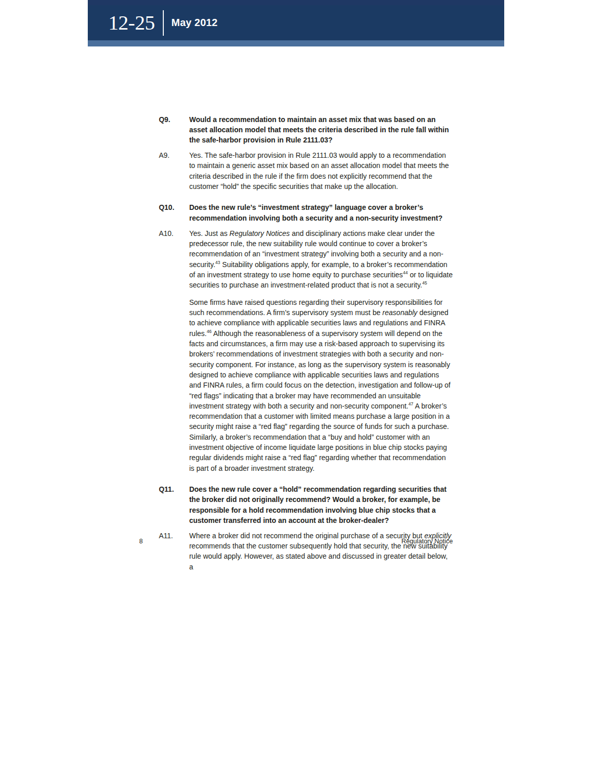12-25
May 2012
Q9.
Would a recommendation to maintain an asset mix that was based on an asset allocation model that meets the criteria described in the rule fall within the safe-harbor provision in Rule 2111.03?
A9.
Yes. The safe-harbor provision in Rule 2111.03 would apply to a recommendation to maintain a generic asset mix based on an asset allocation model that meets the criteria described in the rule if the firm does not explicitly recommend that the customer “hold” the specific securities that make up the allocation.
Q10.
Does the new rule’s “investment strategy” language cover a broker’s recommendation involving both a security and a non-security investment?
A10.
Yes. Just as Regulatory Notices and disciplinary actions make clear under the predecessor rule, the new suitability rule would continue to cover a broker’s recommendation of an “investment strategy” involving both a security and a non-security.43 Suitability obligations apply, for example, to a broker’s recommendation of an investment strategy to use home equity to purchase securities44 or to liquidate securities to purchase an investment-related product that is not a security.45
Some firms have raised questions regarding their supervisory responsibilities for such recommendations. A firm’s supervisory system must be reasonably designed to achieve compliance with applicable securities laws and regulations and FINRA rules.46 Although the reasonableness of a supervisory system will depend on the facts and circumstances, a firm may use a risk-based approach to supervising its brokers’ recommendations of investment strategies with both a security and non-security component. For instance, as long as the supervisory system is reasonably designed to achieve compliance with applicable securities laws and regulations and FINRA rules, a firm could focus on the detection, investigation and follow-up of “red flags” indicating that a broker may have recommended an unsuitable investment strategy with both a security and non-security component.47 A broker’s recommendation that a customer with limited means purchase a large position in a security might raise a “red flag” regarding the source of funds for such a purchase. Similarly, a broker’s recommendation that a “buy and hold” customer with an investment objective of income liquidate large positions in blue chip stocks paying regular dividends might raise a “red flag” regarding whether that recommendation is part of a broader investment strategy.
Q11.
Does the new rule cover a “hold” recommendation regarding securities that the broker did not originally recommend? Would a broker, for example, be responsible for a hold recommendation involving blue chip stocks that a customer transferred into an account at the broker-dealer?
A11.
Where a broker did not recommend the original purchase of a security but explicitly recommends that the customer subsequently hold that security, the new suitability rule would apply. However, as stated above and discussed in greater detail below, a
8
Regulatory Notice